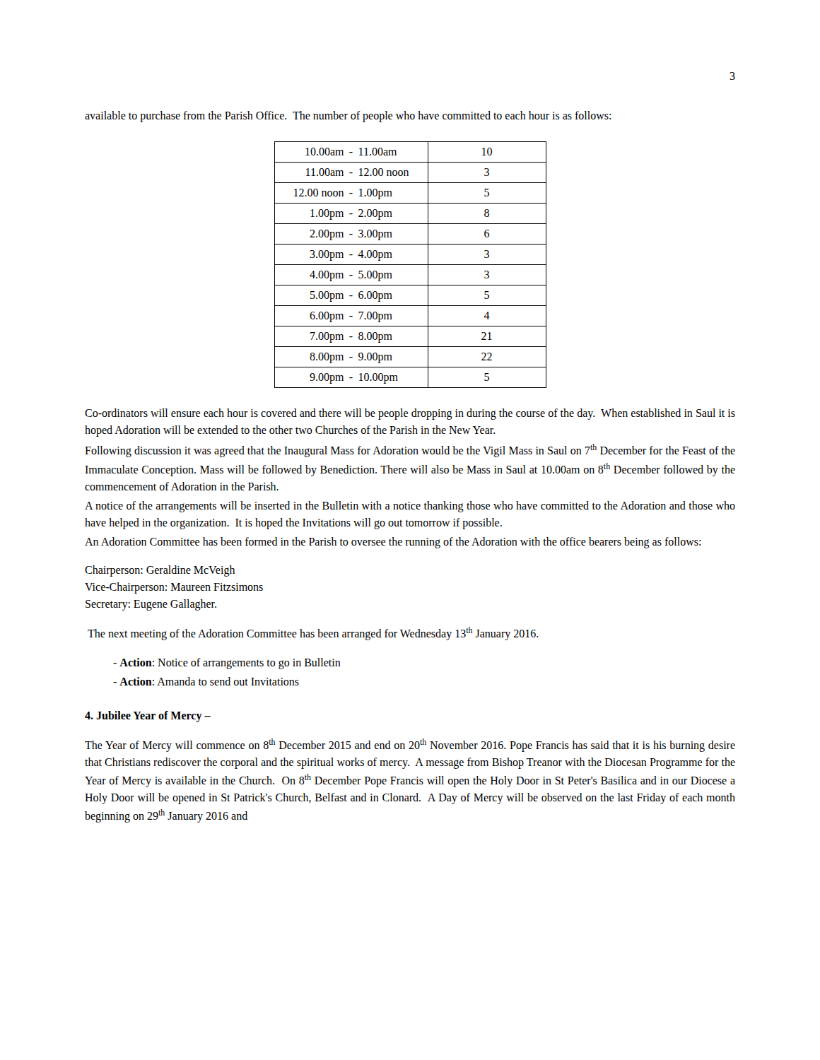3
available to purchase from the Parish Office. The number of people who have committed to each hour is as follows:
| 10.00am - 11.00am | 10 |
| 11.00am - 12.00 noon | 3 |
| 12.00 noon - 1.00pm | 5 |
| 1.00pm - 2.00pm | 8 |
| 2.00pm - 3.00pm | 6 |
| 3.00pm - 4.00pm | 3 |
| 4.00pm - 5.00pm | 3 |
| 5.00pm - 6.00pm | 5 |
| 6.00pm - 7.00pm | 4 |
| 7.00pm - 8.00pm | 21 |
| 8.00pm - 9.00pm | 22 |
| 9.00pm - 10.00pm | 5 |
Co-ordinators will ensure each hour is covered and there will be people dropping in during the course of the day. When established in Saul it is hoped Adoration will be extended to the other two Churches of the Parish in the New Year.
Following discussion it was agreed that the Inaugural Mass for Adoration would be the Vigil Mass in Saul on 7th December for the Feast of the Immaculate Conception. Mass will be followed by Benediction. There will also be Mass in Saul at 10.00am on 8th December followed by the commencement of Adoration in the Parish.
A notice of the arrangements will be inserted in the Bulletin with a notice thanking those who have committed to the Adoration and those who have helped in the organization. It is hoped the Invitations will go out tomorrow if possible.
An Adoration Committee has been formed in the Parish to oversee the running of the Adoration with the office bearers being as follows:
Chairperson: Geraldine McVeigh
Vice-Chairperson: Maureen Fitzsimons
Secretary: Eugene Gallagher.
The next meeting of the Adoration Committee has been arranged for Wednesday 13th January 2016.
Action: Notice of arrangements to go in Bulletin
Action: Amanda to send out Invitations
4. Jubilee Year of Mercy –
The Year of Mercy will commence on 8th December 2015 and end on 20th November 2016. Pope Francis has said that it is his burning desire that Christians rediscover the corporal and the spiritual works of mercy. A message from Bishop Treanor with the Diocesan Programme for the Year of Mercy is available in the Church. On 8th December Pope Francis will open the Holy Door in St Peter's Basilica and in our Diocese a Holy Door will be opened in St Patrick's Church, Belfast and in Clonard. A Day of Mercy will be observed on the last Friday of each month beginning on 29th January 2016 and